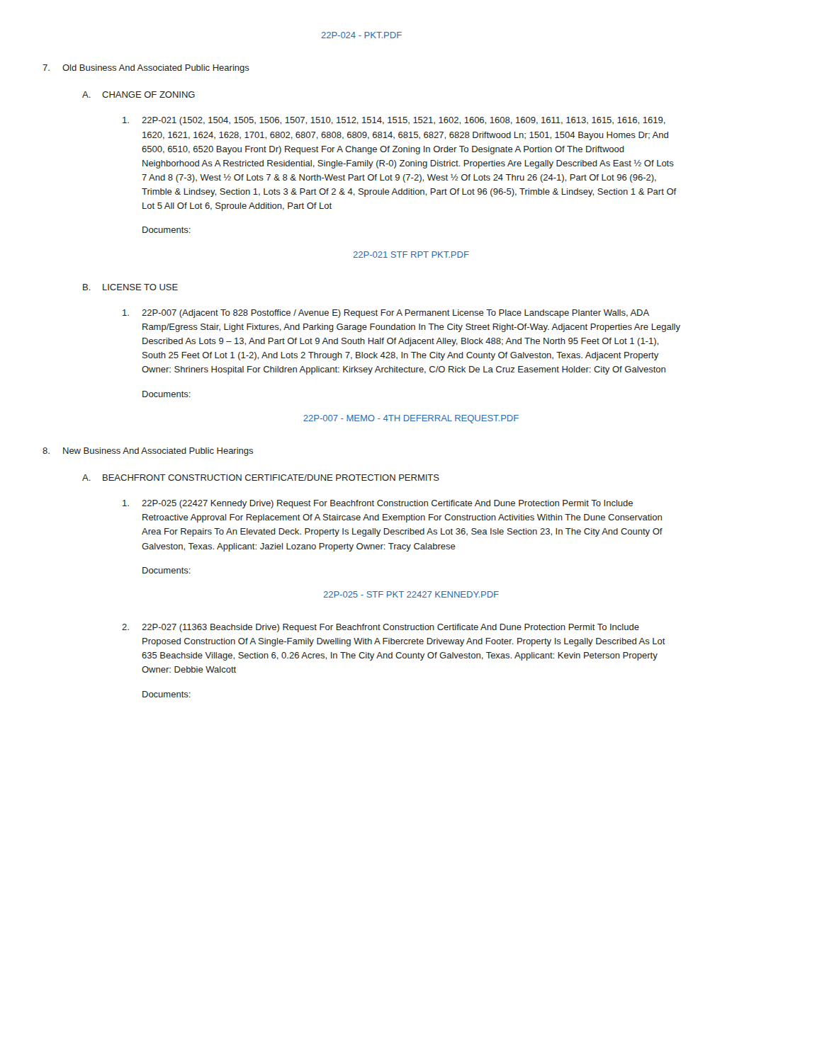22P-024 - PKT.PDF
7. Old Business And Associated Public Hearings
A. CHANGE OF ZONING
1. 22P-021 (1502, 1504, 1505, 1506, 1507, 1510, 1512, 1514, 1515, 1521, 1602, 1606, 1608, 1609, 1611, 1613, 1615, 1616, 1619, 1620, 1621, 1624, 1628, 1701, 6802, 6807, 6808, 6809, 6814, 6815, 6827, 6828 Driftwood Ln; 1501, 1504 Bayou Homes Dr; And 6500, 6510, 6520 Bayou Front Dr) Request For A Change Of Zoning In Order To Designate A Portion Of The Driftwood Neighborhood As A Restricted Residential, Single-Family (R-0) Zoning District. Properties Are Legally Described As East ½ Of Lots 7 And 8 (7-3), West ½ Of Lots 7 & 8 & North-West Part Of Lot 9 (7-2), West ½ Of Lots 24 Thru 26 (24-1), Part Of Lot 96 (96-2), Trimble & Lindsey, Section 1, Lots 3 & Part Of 2 & 4, Sproule Addition, Part Of Lot 96 (96-5), Trimble & Lindsey, Section 1 & Part Of Lot 5 All Of Lot 6, Sproule Addition, Part Of Lot
Documents:
22P-021 STF RPT PKT.PDF
B. LICENSE TO USE
1. 22P-007 (Adjacent To 828 Postoffice / Avenue E) Request For A Permanent License To Place Landscape Planter Walls, ADA Ramp/Egress Stair, Light Fixtures, And Parking Garage Foundation In The City Street Right-Of-Way. Adjacent Properties Are Legally Described As Lots 9 – 13, And Part Of Lot 9 And South Half Of Adjacent Alley, Block 488; And The North 95 Feet Of Lot 1 (1-1), South 25 Feet Of Lot 1 (1-2), And Lots 2 Through 7, Block 428, In The City And County Of Galveston, Texas. Adjacent Property Owner: Shriners Hospital For Children Applicant: Kirksey Architecture, C/O Rick De La Cruz Easement Holder: City Of Galveston
Documents:
22P-007 - MEMO - 4TH DEFERRAL REQUEST.PDF
8. New Business And Associated Public Hearings
A. BEACHFRONT CONSTRUCTION CERTIFICATE/DUNE PROTECTION PERMITS
1. 22P-025 (22427 Kennedy Drive) Request For Beachfront Construction Certificate And Dune Protection Permit To Include Retroactive Approval For Replacement Of A Staircase And Exemption For Construction Activities Within The Dune Conservation Area For Repairs To An Elevated Deck. Property Is Legally Described As Lot 36, Sea Isle Section 23, In The City And County Of Galveston, Texas. Applicant: Jaziel Lozano Property Owner: Tracy Calabrese
Documents:
22P-025 - STF PKT 22427 KENNEDY.PDF
2. 22P-027 (11363 Beachside Drive) Request For Beachfront Construction Certificate And Dune Protection Permit To Include Proposed Construction Of A Single-Family Dwelling With A Fibercrete Driveway And Footer. Property Is Legally Described As Lot 635 Beachside Village, Section 6, 0.26 Acres, In The City And County Of Galveston, Texas. Applicant: Kevin Peterson Property Owner: Debbie Walcott
Documents: